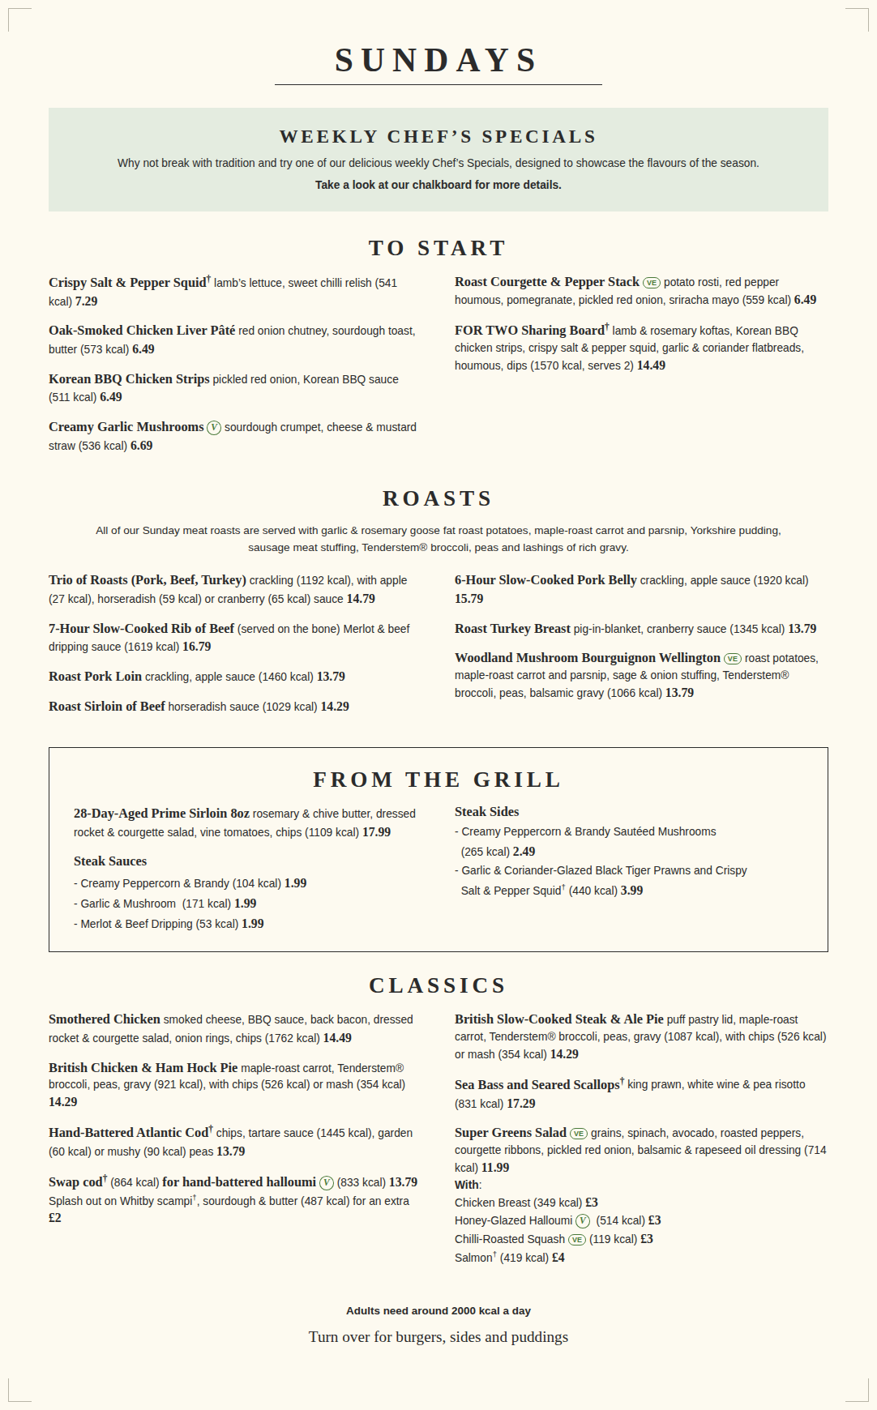SUNDAYS
WEEKLY CHEF’S SPECIALS
Why not break with tradition and try one of our delicious weekly Chef’s Specials, designed to showcase the flavours of the season.
Take a look at our chalkboard for more details.
TO START
Crispy Salt & Pepper Squid† lamb’s lettuce, sweet chilli relish (541 kcal) 7.29
Oak-Smoked Chicken Liver Pâté red onion chutney, sourdough toast, butter (573 kcal) 6.49
Korean BBQ Chicken Strips pickled red onion, Korean BBQ sauce (511 kcal) 6.49
Creamy Garlic Mushrooms V sourdough crumpet, cheese & mustard straw (536 kcal) 6.69
Roast Courgette & Pepper Stack VE potato rosti, red pepper houmous, pomegranate, pickled red onion, sriracha mayo (559 kcal) 6.49
FOR TWO Sharing Board† lamb & rosemary koftas, Korean BBQ chicken strips, crispy salt & pepper squid, garlic & coriander flatbreads, houmous, dips (1570 kcal, serves 2) 14.49
ROASTS
All of our Sunday meat roasts are served with garlic & rosemary goose fat roast potatoes, maple-roast carrot and parsnip, Yorkshire pudding, sausage meat stuffing, Tenderstem® broccoli, peas and lashings of rich gravy.
Trio of Roasts (Pork, Beef, Turkey) crackling (1192 kcal), with apple (27 kcal), horseradish (59 kcal) or cranberry (65 kcal) sauce 14.79
7-Hour Slow-Cooked Rib of Beef (served on the bone) Merlot & beef dripping sauce (1619 kcal) 16.79
Roast Pork Loin crackling, apple sauce (1460 kcal) 13.79
Roast Sirloin of Beef horseradish sauce (1029 kcal) 14.29
6-Hour Slow-Cooked Pork Belly crackling, apple sauce (1920 kcal) 15.79
Roast Turkey Breast pig-in-blanket, cranberry sauce (1345 kcal) 13.79
Woodland Mushroom Bourguignon Wellington VE roast potatoes, maple-roast carrot and parsnip, sage & onion stuffing, Tenderstem® broccoli, peas, balsamic gravy (1066 kcal) 13.79
FROM THE GRILL
28-Day-Aged Prime Sirloin 8oz rosemary & chive butter, dressed rocket & courgette salad, vine tomatoes, chips (1109 kcal) 17.99
Steak Sauces
- Creamy Peppercorn & Brandy (104 kcal) 1.99
- Garlic & Mushroom (171 kcal) 1.99
- Merlot & Beef Dripping (53 kcal) 1.99
Steak Sides
- Creamy Peppercorn & Brandy Sautéed Mushrooms
(265 kcal) 2.49
- Garlic & Coriander-Glazed Black Tiger Prawns and Crispy
Salt & Pepper Squid† (440 kcal) 3.99
CLASSICS
Smothered Chicken smoked cheese, BBQ sauce, back bacon, dressed rocket & courgette salad, onion rings, chips (1762 kcal) 14.49
British Chicken & Ham Hock Pie maple-roast carrot, Tenderstem® broccoli, peas, gravy (921 kcal), with chips (526 kcal) or mash (354 kcal) 14.29
Hand-Battered Atlantic Cod† chips, tartare sauce (1445 kcal), garden (60 kcal) or mushy (90 kcal) peas 13.79
Swap cod† (864 kcal) for hand-battered halloumi V (833 kcal) 13.79
Splash out on Whitby scampi†, sourdough & butter (487 kcal) for an extra £2
British Slow-Cooked Steak & Ale Pie puff pastry lid, maple-roast carrot, Tenderstem® broccoli, peas, gravy (1087 kcal), with chips (526 kcal) or mash (354 kcal) 14.29
Sea Bass and Seared Scallops† king prawn, white wine & pea risotto (831 kcal) 17.29
Super Greens Salad VE grains, spinach, avocado, roasted peppers, courgette ribbons, pickled red onion, balsamic & rapeseed oil dressing (714 kcal) 11.99
With:
Chicken Breast (349 kcal) £3
Honey-Glazed Halloumi V (514 kcal) £3
Chilli-Roasted Squash VE (119 kcal) £3
Salmon† (419 kcal) £4
Adults need around 2000 kcal a day
Turn over for burgers, sides and puddings